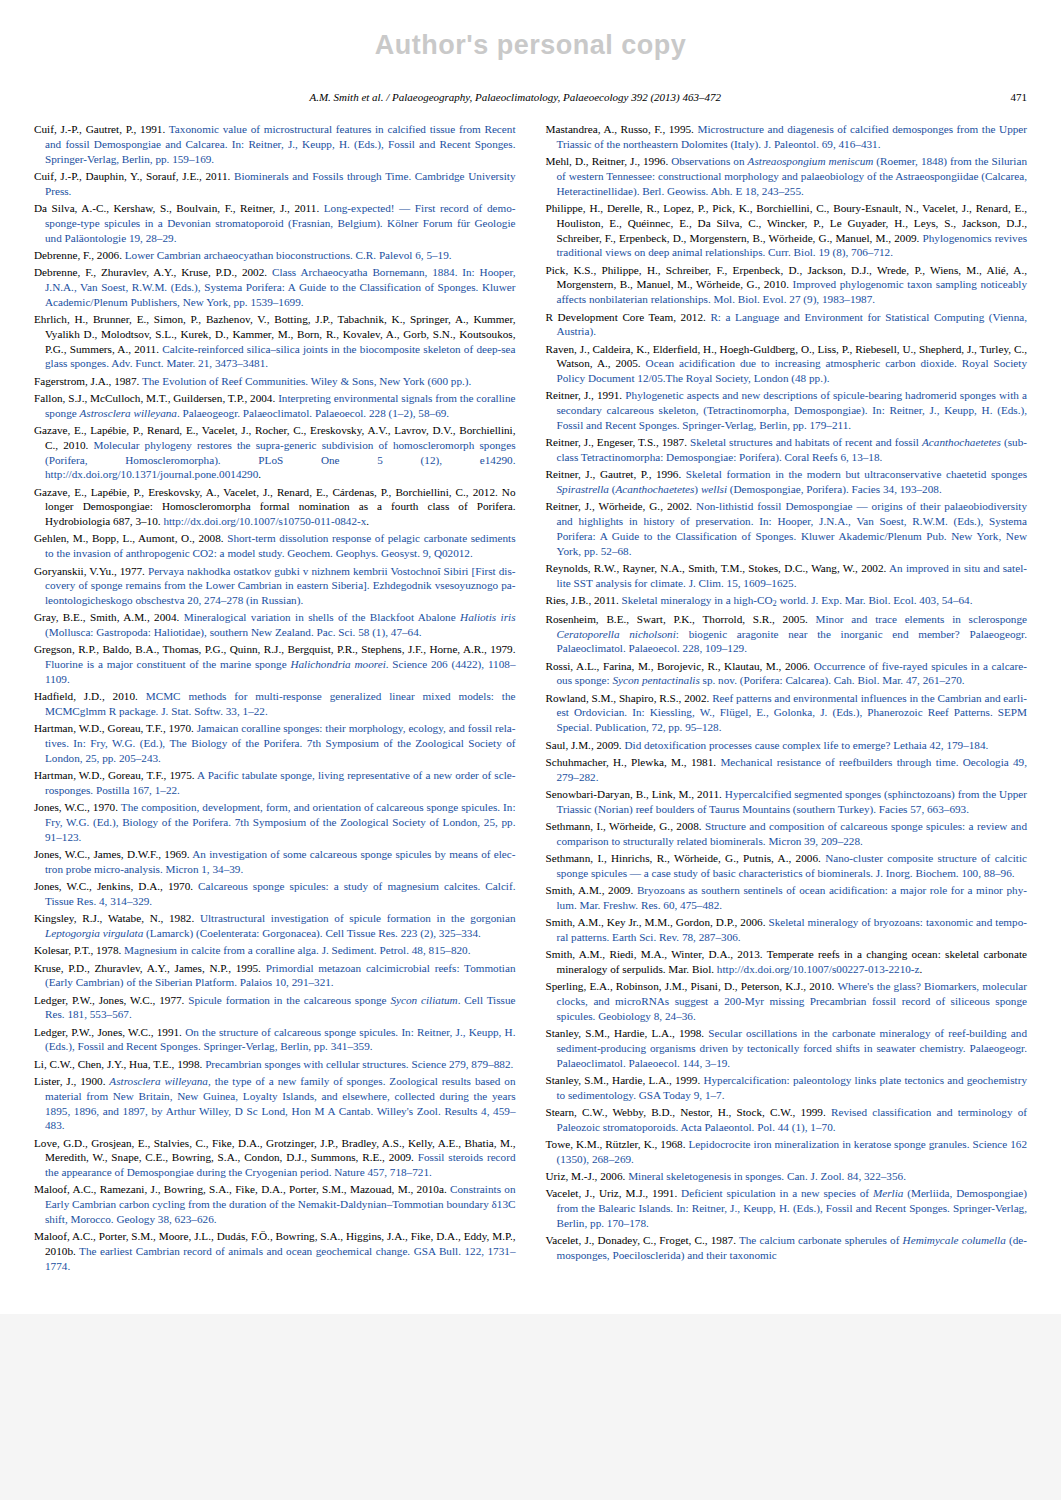Author's personal copy
A.M. Smith et al. / Palaeogeography, Palaeoclimatology, Palaeoecology 392 (2013) 463–472
471
Cuif, J.-P., Gautret, P., 1991. Taxonomic value of microstructural features in calcified tissue from Recent and fossil Demospongiae and Calcarea. In: Reitner, J., Keupp, H. (Eds.), Fossil and Recent Sponges. Springer-Verlag, Berlin, pp. 159–169.
Cuif, J.-P., Dauphin, Y., Sorauf, J.E., 2011. Biominerals and Fossils through Time. Cambridge University Press.
Da Silva, A.-C., Kershaw, S., Boulvain, F., Reitner, J., 2011. Long-expected! — First record of demosponge-type spicules in a Devonian stromatoporoid (Frasnian, Belgium). Kölner Forum für Geologie und Paläontologie 19, 28–29.
Debrenne, F., 2006. Lower Cambrian archaeocyathan bioconstructions. C.R. Palevol 6, 5–19.
Debrenne, F., Zhuravlev, A.Y., Kruse, P.D., 2002. Class Archaeocyatha Bornemann, 1884. In: Hooper, J.N.A., Van Soest, R.W.M. (Eds.), Systema Porifera: A Guide to the Classification of Sponges. Kluwer Academic/Plenum Publishers, New York, pp. 1539–1699.
Ehrlich, H., Brunner, E., Simon, P., Bazhenov, V., Botting, J.P., Tabachnik, K., Springer, A., Kummer, Vyalikh D., Molodtsov, S.L., Kurek, D., Kammer, M., Born, R., Kovalev, A., Gorb, S.N., Koutsoukos, P.G., Summers, A., 2011. Calcite-reinforced silica–silica joints in the biocomposite skeleton of deep-sea glass sponges. Adv. Funct. Mater. 21, 3473–3481.
Fagerstrom, J.A., 1987. The Evolution of Reef Communities. Wiley & Sons, New York (600 pp.).
Fallon, S.J., McCulloch, M.T., Guildersen, T.P., 2004. Interpreting environmental signals from the coralline sponge Astrosclera willeyana. Palaeogeogr. Palaeoclimatol. Palaeoecol. 228 (1–2), 58–69.
Gazave, E., Lapébie, P., Renard, E., Vacelet, J., Rocher, C., Ereskovsky, A.V., Lavrov, D.V., Borchiellini, C., 2010. Molecular phylogeny restores the supra-generic subdivision of homoscleromorph sponges (Porifera, Homoscleromorpha). PLoS One 5 (12), e14290. http://dx.doi.org/10.1371/journal.pone.0014290.
Gazave, E., Lapébie, P., Ereskovsky, A., Vacelet, J., Renard, E., Cárdenas, P., Borchiellini, C., 2012. No longer Demospongiae: Homoscleromorpha formal nomination as a fourth class of Porifera. Hydrobiologia 687, 3–10. http://dx.doi.org/10.1007/s10750-011-0842-x.
Gehlen, M., Bopp, L., Aumont, O., 2008. Short-term dissolution response of pelagic carbonate sediments to the invasion of anthropogenic CO2: a model study. Geochem. Geophys. Geosyst. 9, Q02012.
Goryanskii, V.Yu., 1977. Pervaya nakhodka ostatkov gubki v nizhnem kembrii Vostochnoĭ Sibiri [First discovery of sponge remains from the Lower Cambrian in eastern Siberia]. Ezhdegodnik vsesoyuznogo paleontologicheskogo obschestva 20, 274–278 (in Russian).
Gray, B.E., Smith, A.M., 2004. Mineralogical variation in shells of the Blackfoot Abalone Haliotis iris (Mollusca: Gastropoda: Haliotidae), southern New Zealand. Pac. Sci. 58 (1), 47–64.
Gregson, R.P., Baldo, B.A., Thomas, P.G., Quinn, R.J., Bergquist, P.R., Stephens, J.F., Horne, A.R., 1979. Fluorine is a major constituent of the marine sponge Halichondria moorei. Science 206 (4422), 1108–1109.
Hadfield, J.D., 2010. MCMC methods for multi-response generalized linear mixed models: the MCMCglmm R package. J. Stat. Softw. 33, 1–22.
Hartman, W.D., Goreau, T.F., 1970. Jamaican coralline sponges: their morphology, ecology, and fossil relatives. In: Fry, W.G. (Ed.), The Biology of the Porifera. 7th Symposium of the Zoological Society of London, 25, pp. 205–243.
Hartman, W.D., Goreau, T.F., 1975. A Pacific tabulate sponge, living representative of a new order of sclerosponges. Postilla 167, 1–22.
Jones, W.C., 1970. The composition, development, form, and orientation of calcareous sponge spicules. In: Fry, W.G. (Ed.), Biology of the Porifera. 7th Symposium of the Zoological Society of London, 25, pp. 91–123.
Jones, W.C., James, D.W.F., 1969. An investigation of some calcareous sponge spicules by means of electron probe micro-analysis. Micron 1, 34–39.
Jones, W.C., Jenkins, D.A., 1970. Calcareous sponge spicules: a study of magnesium calcites. Calcif. Tissue Res. 4, 314–329.
Kingsley, R.J., Watabe, N., 1982. Ultrastructural investigation of spicule formation in the gorgonian Leptogorgia virgulata (Lamarck) (Coelenterata: Gorgonacea). Cell Tissue Res. 223 (2), 325–334.
Kolesar, P.T., 1978. Magnesium in calcite from a coralline alga. J. Sediment. Petrol. 48, 815–820.
Kruse, P.D., Zhuravlev, A.Y., James, N.P., 1995. Primordial metazoan calcimicrobial reefs: Tommotian (Early Cambrian) of the Siberian Platform. Palaios 10, 291–321.
Ledger, P.W., Jones, W.C., 1977. Spicule formation in the calcareous sponge Sycon ciliatum. Cell Tissue Res. 181, 553–567.
Ledger, P.W., Jones, W.C., 1991. On the structure of calcareous sponge spicules. In: Reitner, J., Keupp, H. (Eds.), Fossil and Recent Sponges. Springer-Verlag, Berlin, pp. 341–359.
Li, C.W., Chen, J.Y., Hua, T.E., 1998. Precambrian sponges with cellular structures. Science 279, 879–882.
Lister, J., 1900. Astrosclera willeyana, the type of a new family of sponges. Zoological results based on material from New Britain, New Guinea, Loyalty Islands, and elsewhere, collected during the years 1895, 1896, and 1897, by Arthur Willey, D Sc Lond, Hon M A Cantab. Willey's Zool. Results 4, 459–483.
Love, G.D., Grosjean, E., Stalvies, C., Fike, D.A., Grotzinger, J.P., Bradley, A.S., Kelly, A.E., Bhatia, M., Meredith, W., Snape, C.E., Bowring, S.A., Condon, D.J., Summons, R.E., 2009. Fossil steroids record the appearance of Demospongiae during the Cryogenian period. Nature 457, 718–721.
Maloof, A.C., Ramezani, J., Bowring, S.A., Fike, D.A., Porter, S.M., Mazouad, M., 2010a. Constraints on Early Cambrian carbon cycling from the duration of the Nemakit-Daldynian–Tommotian boundary δ13C shift, Morocco. Geology 38, 623–626.
Maloof, A.C., Porter, S.M., Moore, J.L., Dudás, F.Ö., Bowring, S.A., Higgins, J.A., Fike, D.A., Eddy, M.P., 2010b. The earliest Cambrian record of animals and ocean geochemical change. GSA Bull. 122, 1731–1774.
Mastandrea, A., Russo, F., 1995. Microstructure and diagenesis of calcified demosponges from the Upper Triassic of the northeastern Dolomites (Italy). J. Paleontol. 69, 416–431.
Mehl, D., Reitner, J., 1996. Observations on Astreaospongium meniscum (Roemer, 1848) from the Silurian of western Tennessee: constructional morphology and palaeobiology of the Astraeospongiidae (Calcarea, Heteractinellidae). Berl. Geowiss. Abh. E 18, 243–255.
Philippe, H., Derelle, R., Lopez, P., Pick, K., Borchiellini, C., Boury-Esnault, N., Vacelet, J., Renard, E., Houliston, E., Quéinnec, E., Da Silva, C., Wincker, P., Le Guyader, H., Leys, S., Jackson, D.J., Schreiber, F., Erpenbeck, D., Morgenstern, B., Wörheide, G., Manuel, M., 2009. Phylogenomics revives traditional views on deep animal relationships. Curr. Biol. 19 (8), 706–712.
Pick, K.S., Philippe, H., Schreiber, F., Erpenbeck, D., Jackson, D.J., Wrede, P., Wiens, M., Alié, A., Morgenstern, B., Manuel, M., Wörheide, G., 2010. Improved phylogenomic taxon sampling noticeably affects nonbilaterian relationships. Mol. Biol. Evol. 27 (9), 1983–1987.
R Development Core Team, 2012. R: a Language and Environment for Statistical Computing (Vienna, Austria).
Raven, J., Caldeira, K., Elderfield, H., Hoegh-Guldberg, O., Liss, P., Riebesell, U., Shepherd, J., Turley, C., Watson, A., 2005. Ocean acidification due to increasing atmospheric carbon dioxide. Royal Society Policy Document 12/05.The Royal Society, London (48 pp.).
Reitner, J., 1991. Phylogenetic aspects and new descriptions of spicule-bearing hadromerid sponges with a secondary calcareous skeleton, (Tetractinomorpha, Demospongiae). In: Reitner, J., Keupp, H. (Eds.), Fossil and Recent Sponges. Springer-Verlag, Berlin, pp. 179–211.
Reitner, J., Engeser, T.S., 1987. Skeletal structures and habitats of recent and fossil Acanthochaetetes (subclass Tetractinomorpha: Demospongiae: Porifera). Coral Reefs 6, 13–18.
Reitner, J., Gautret, P., 1996. Skeletal formation in the modern but ultraconservative chaetetid sponges Spirastrella (Acanthochaetetes) wellsi (Demospongiae, Porifera). Facies 34, 193–208.
Reitner, J., Wörheide, G., 2002. Non-lithistid fossil Demospongiae — origins of their palaeobiodiversity and highlights in history of preservation. In: Hooper, J.N.A., Van Soest, R.W.M. (Eds.), Systema Porifera: A Guide to the Classification of Sponges. Kluwer Akademic/Plenum Pub. New York, New York, pp. 52–68.
Reynolds, R.W., Rayner, N.A., Smith, T.M., Stokes, D.C., Wang, W., 2002. An improved in situ and satellite SST analysis for climate. J. Clim. 15, 1609–1625.
Ries, J.B., 2011. Skeletal mineralogy in a high-CO2 world. J. Exp. Mar. Biol. Ecol. 403, 54–64.
Rosenheim, B.E., Swart, P.K., Thorrold, S.R., 2005. Minor and trace elements in sclerosponge Ceratoporella nicholsoni: biogenic aragonite near the inorganic end member? Palaeogeogr. Palaeoclimatol. Palaeoecol. 228, 109–129.
Rossi, A.L., Farina, M., Borojevic, R., Klautau, M., 2006. Occurrence of five-rayed spicules in a calcareous sponge: Sycon pentactinalis sp. nov. (Porifera: Calcarea). Cah. Biol. Mar. 47, 261–270.
Rowland, S.M., Shapiro, R.S., 2002. Reef patterns and environmental influences in the Cambrian and earliest Ordovician. In: Kiessling, W., Flügel, E., Golonka, J. (Eds.), Phanerozoic Reef Patterns. SEPM Special. Publication, 72, pp. 95–128.
Saul, J.M., 2009. Did detoxification processes cause complex life to emerge? Lethaia 42, 179–184.
Schuhmacher, H., Plewka, M., 1981. Mechanical resistance of reefbuilders through time. Oecologia 49, 279–282.
Senowbari-Daryan, B., Link, M., 2011. Hypercalcified segmented sponges (sphinctozoans) from the Upper Triassic (Norian) reef boulders of Taurus Mountains (southern Turkey). Facies 57, 663–693.
Sethmann, I., Wörheide, G., 2008. Structure and composition of calcareous sponge spicules: a review and comparison to structurally related biominerals. Micron 39, 209–228.
Sethmann, I., Hinrichs, R., Wörheide, G., Putnis, A., 2006. Nano-cluster composite structure of calcitic sponge spicules — a case study of basic characteristics of biominerals. J. Inorg. Biochem. 100, 88–96.
Smith, A.M., 2009. Bryozoans as southern sentinels of ocean acidification: a major role for a minor phylum. Mar. Freshw. Res. 60, 475–482.
Smith, A.M., Key Jr., M.M., Gordon, D.P., 2006. Skeletal mineralogy of bryozoans: taxonomic and temporal patterns. Earth Sci. Rev. 78, 287–306.
Smith, A.M., Riedi, M.A., Winter, D.A., 2013. Temperate reefs in a changing ocean: skeletal carbonate mineralogy of serpulids. Mar. Biol. http://dx.doi.org/10.1007/s00227-013-2210-z.
Sperling, E.A., Robinson, J.M., Pisani, D., Peterson, K.J., 2010. Where's the glass? Biomarkers, molecular clocks, and microRNAs suggest a 200-Myr missing Precambrian fossil record of siliceous sponge spicules. Geobiology 8, 24–36.
Stanley, S.M., Hardie, L.A., 1998. Secular oscillations in the carbonate mineralogy of reef-building and sediment-producing organisms driven by tectonically forced shifts in seawater chemistry. Palaeogeogr. Palaeoclimatol. Palaeoecol. 144, 3–19.
Stanley, S.M., Hardie, L.A., 1999. Hypercalcification: paleontology links plate tectonics and geochemistry to sedimentology. GSA Today 9, 1–7.
Stearn, C.W., Webby, B.D., Nestor, H., Stock, C.W., 1999. Revised classification and terminology of Paleozoic stromatoporoids. Acta Palaeontol. Pol. 44 (1), 1–70.
Towe, K.M., Rützler, K., 1968. Lepidocrocite iron mineralization in keratose sponge granules. Science 162 (1350), 268–269.
Uriz, M.-J., 2006. Mineral skeletogenesis in sponges. Can. J. Zool. 84, 322–356.
Vacelet, J., Uriz, M.J., 1991. Deficient spiculation in a new species of Merlia (Merliida, Demospongiae) from the Balearic Islands. In: Reitner, J., Keupp, H. (Eds.), Fossil and Recent Sponges. Springer-Verlag, Berlin, pp. 170–178.
Vacelet, J., Donadey, C., Froget, C., 1987. The calcium carbonate spherules of Hemimycale columella (demosponges, Poecilosclerida) and their taxonomic